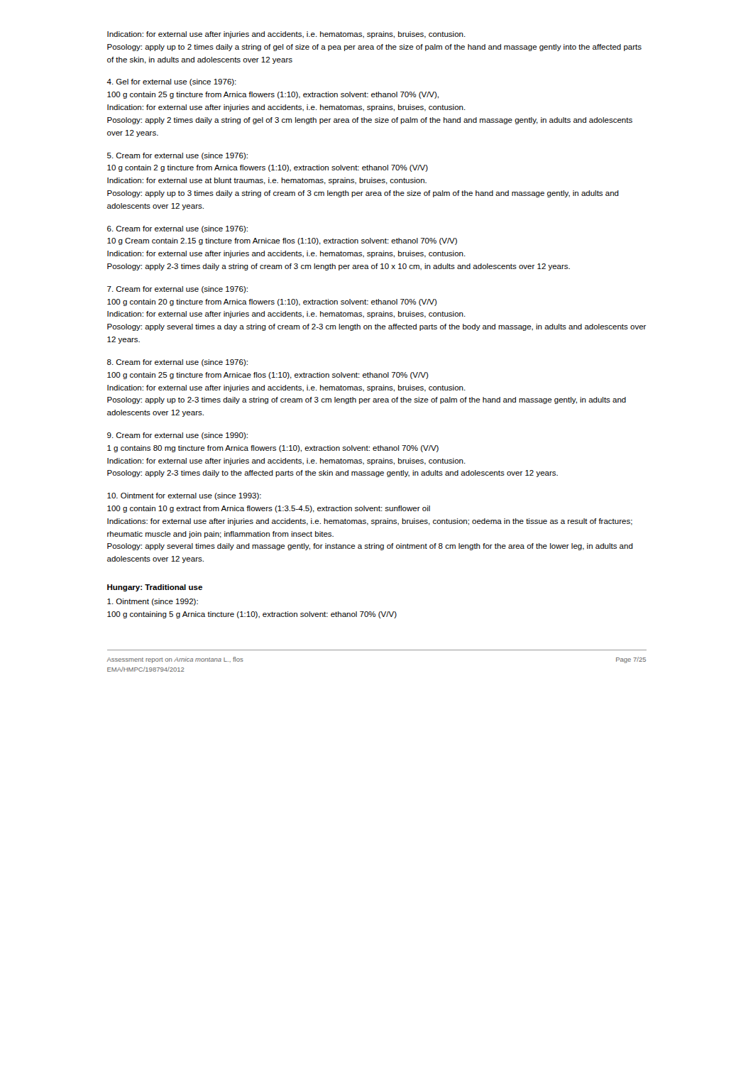Indication: for external use after injuries and accidents, i.e. hematomas, sprains, bruises, contusion.
Posology: apply up to 2 times daily a string of gel of size of a pea per area of the size of palm of the hand and massage gently into the affected parts of the skin, in adults and adolescents over 12 years
4. Gel for external use (since 1976):
100 g contain 25 g tincture from Arnica flowers (1:10), extraction solvent: ethanol 70% (V/V),
Indication: for external use after injuries and accidents, i.e. hematomas, sprains, bruises, contusion.
Posology: apply 2 times daily a string of gel of 3 cm length per area of the size of palm of the hand and massage gently, in adults and adolescents over 12 years.
5. Cream for external use (since 1976):
10 g contain 2 g tincture from Arnica flowers (1:10), extraction solvent: ethanol 70% (V/V)
Indication: for external use at blunt traumas, i.e. hematomas, sprains, bruises, contusion.
Posology: apply up to 3 times daily a string of cream of 3 cm length per area of the size of palm of the hand and massage gently, in adults and adolescents over 12 years.
6. Cream for external use (since 1976):
10 g Cream contain 2.15 g tincture from Arnicae flos (1:10), extraction solvent: ethanol 70% (V/V)
Indication: for external use after injuries and accidents, i.e. hematomas, sprains, bruises, contusion.
Posology: apply 2-3 times daily a string of cream of 3 cm length per area of 10 x 10 cm, in adults and adolescents over 12 years.
7. Cream for external use (since 1976):
100 g contain 20 g tincture from Arnica flowers (1:10), extraction solvent: ethanol 70% (V/V)
Indication: for external use after injuries and accidents, i.e. hematomas, sprains, bruises, contusion.
Posology: apply several times a day a string of cream of 2-3 cm length on the affected parts of the body and massage, in adults and adolescents over 12 years.
8. Cream for external use (since 1976):
100 g contain 25 g tincture from Arnicae flos (1:10), extraction solvent: ethanol 70% (V/V)
Indication: for external use after injuries and accidents, i.e. hematomas, sprains, bruises, contusion.
Posology: apply up to 2-3 times daily a string of cream of 3 cm length per area of the size of palm of the hand and massage gently, in adults and adolescents over 12 years.
9. Cream for external use (since 1990):
1 g contains 80 mg tincture from Arnica flowers (1:10), extraction solvent: ethanol 70% (V/V)
Indication: for external use after injuries and accidents, i.e. hematomas, sprains, bruises, contusion.
Posology: apply 2-3 times daily to the affected parts of the skin and massage gently, in adults and adolescents over 12 years.
10. Ointment for external use (since 1993):
100 g contain 10 g extract from Arnica flowers (1:3.5-4.5), extraction solvent: sunflower oil
Indications: for external use after injuries and accidents, i.e. hematomas, sprains, bruises, contusion; oedema in the tissue as a result of fractures; rheumatic muscle and join pain; inflammation from insect bites.
Posology: apply several times daily and massage gently, for instance a string of ointment of 8 cm length for the area of the lower leg, in adults and adolescents over 12 years.
Hungary: Traditional use
1. Ointment (since 1992):
100 g containing 5 g Arnica tincture (1:10), extraction solvent: ethanol 70% (V/V)
Assessment report on Arnica montana L., flos
EMA/HMPC/198794/2012
Page 7/25